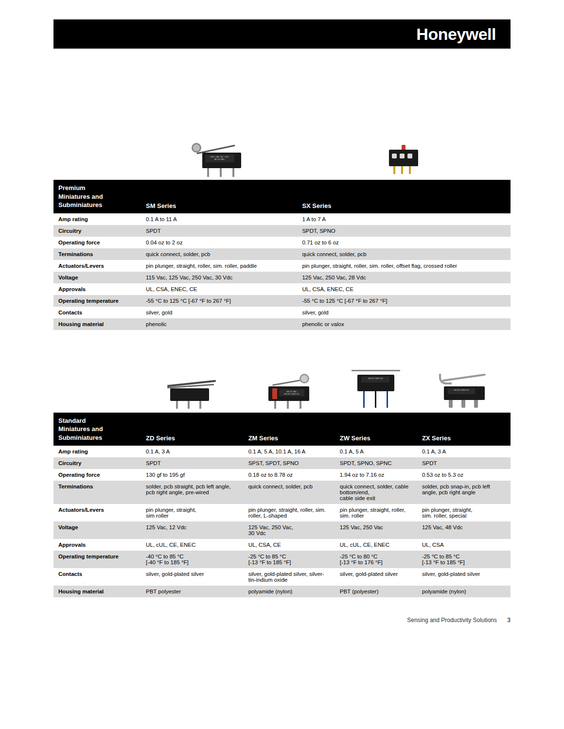Honeywell
| | UND. LAB. INC. LIST. 5A 125 VAC. | |
| Premium Miniatures and Subminiatures | SM Series | SX Series |
| Amp rating | 0.1 A to 11 A | 1 A to 7 A |
| Circuitry | SPDT | SPDT, SPNO |
| Operating force | 0.04 oz to 2 oz | 0.71 oz to 6 oz |
| Terminations | quick connect, solder, pcb | quick connect, solder, pcb |
| Actuators/Levers | pin plunger, straight, roller, sim. roller, paddle | pin plunger, straight, roller, sim. roller, offset flag, crossed roller |
| Voltage | 115 Vac, 125 Vac, 250 Vac, 30 Vdc | 125 Vac, 250 Vac, 28 Vdc |
| Approvals | UL, CSA, ENEC, CE | UL, CSA, ENEC, CE |
| Operating temperature | -55 °C to 125 °C [-67 °F to 267 °F] | -55 °C to 125 °C [-67 °F to 267 °F] |
| Contacts | silver, gold | silver, gold |
| Housing material | phenolic | phenolic or valox |
| | | 5A 125 VAC MICRO SWITCH | MICRO SWITCH | MICRO SWITCH |
| Standard Miniatures and Subminiatures | ZD Series | ZM Series | ZW Series | ZX Series |
| Amp rating | 0.1 A, 3 A | 0.1 A, 5 A, 10.1 A, 16 A | 0.1 A, 5 A | 0.1 A, 3 A |
| Circuitry | SPDT | SPST, SPDT, SPNO | SPDT, SPNO, SPNC | SPDT |
| Operating force | 130 gf to 195 gf | 0.18 oz to 8.78 oz | 1.94 oz to 7.16 oz | 0.53 oz to 5.3 oz |
| Terminations | solder, pcb straight, pcb left angle, pcb right angle, pre-wired | quick connect, solder, pcb | quick connect, solder, cable bottom/end, cable side exit | solder, pcb snap-in, pcb left angle, pcb right angle |
| Actuators/Levers | pin plunger, straight, sim roller | pin plunger, straight, roller, sim. roller, L-shaped | pin plunger, straight, roller, sim. roller | pin plunger, straight, sim. roller, special |
| Voltage | 125 Vac, 12 Vdc | 125 Vac, 250 Vac, 30 Vdc | 125 Vac, 250 Vac | 125 Vac, 48 Vdc |
| Approvals | UL, cUL, CE, ENEC | UL, CSA, CE | UL, cUL, CE, ENEC | UL, CSA |
| Operating temperature | -40 °C to 85 °C [-40 °F to 185 °F] | -25 °C to 85 °C [-13 °F to 185 °F] | -25 °C to 80 °C [-13 °F to 176 °F] | -25 °C to 85 °C [-13 °F to 185 °F] |
| Contacts | silver, gold-plated silver | silver, gold-plated silver, silver-tin-indium oxide | silver, gold-plated silver | silver, gold-plated silver |
| Housing material | PBT polyester | polyamide (nylon) | PBT (polyester) | polyamide (nylon) |
Sensing and Productivity Solutions 3